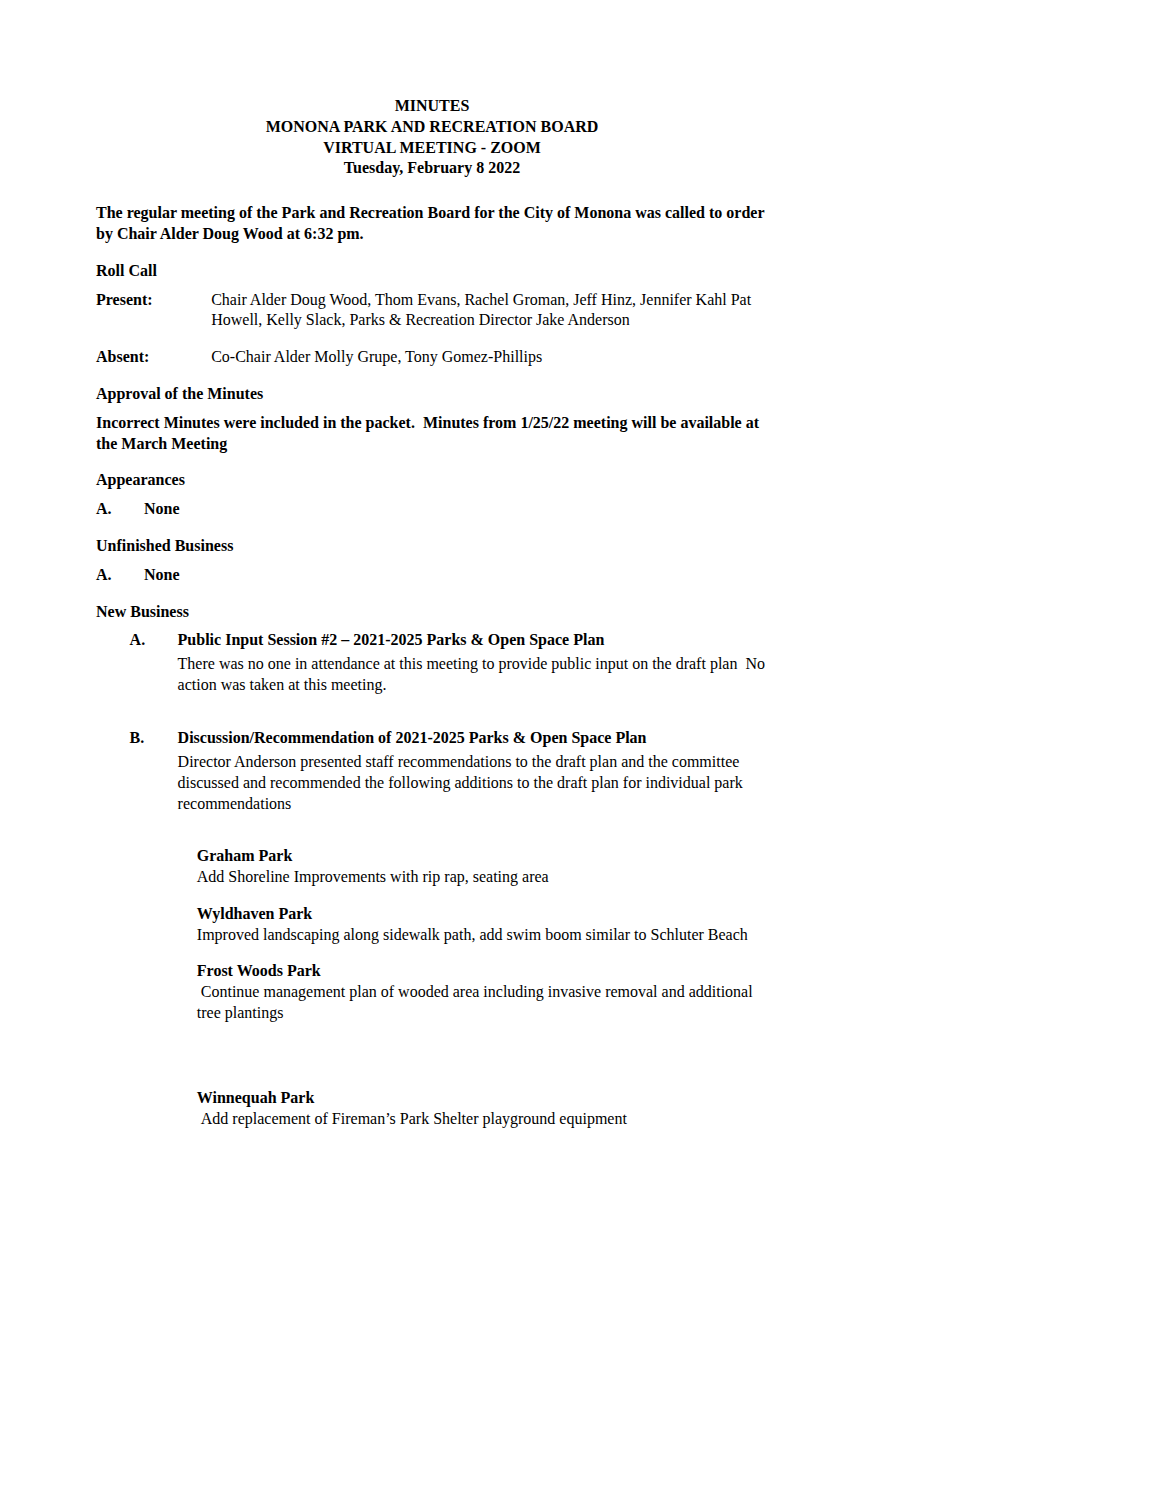MINUTES
MONONA PARK AND RECREATION BOARD
VIRTUAL MEETING - ZOOM
Tuesday, February 8 2022
The regular meeting of the Park and Recreation Board for the City of Monona was called to order by Chair Alder Doug Wood at 6:32 pm.
Roll Call
Present:
Chair Alder Doug Wood, Thom Evans, Rachel Groman, Jeff Hinz, Jennifer Kahl Pat Howell, Kelly Slack, Parks & Recreation Director Jake Anderson
Absent:
Co-Chair Alder Molly Grupe, Tony Gomez-Phillips
Approval of the Minutes
Incorrect Minutes were included in the packet. Minutes from 1/25/22 meeting will be available at the March Meeting
Appearances
A.
None
Unfinished Business
A.
None
New Business
A.
Public Input Session #2 – 2021-2025 Parks & Open Space Plan
There was no one in attendance at this meeting to provide public input on the draft plan No action was taken at this meeting.
B.
Discussion/Recommendation of 2021-2025 Parks & Open Space Plan
Director Anderson presented staff recommendations to the draft plan and the committee discussed and recommended the following additions to the draft plan for individual park recommendations
Graham Park
Add Shoreline Improvements with rip rap, seating area
Wyldhaven Park
Improved landscaping along sidewalk path, add swim boom similar to Schluter Beach
Frost Woods Park
Continue management plan of wooded area including invasive removal and additional tree plantings
Winnequah Park
Add replacement of Fireman’s Park Shelter playground equipment